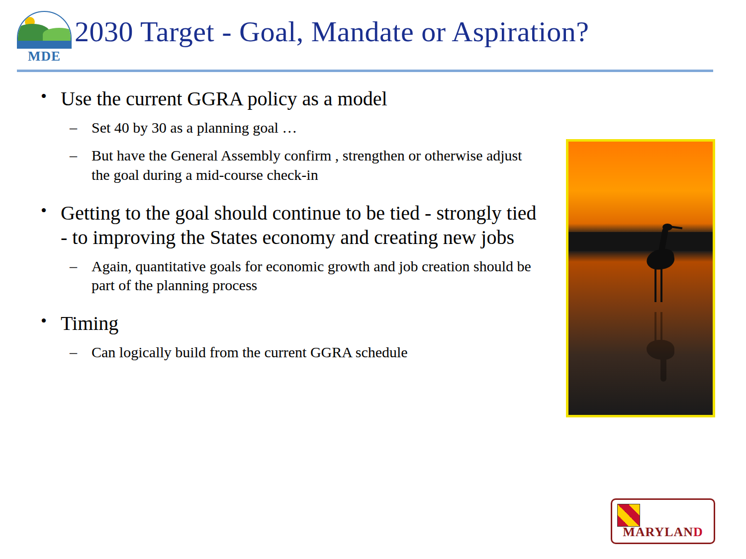MDE
2030 Target - Goal, Mandate or Aspiration?
Use the current GGRA policy as a model
Set 40 by 30 as a planning goal …
But have the General Assembly confirm , strengthen or otherwise adjust the goal during a mid-course check-in
Getting to the goal should continue to be tied - strongly tied - to improving the States economy and creating new jobs
Again, quantitative goals for economic growth and job creation should be part of the planning process
Timing
Can logically build from the current GGRA schedule
MARYLAND